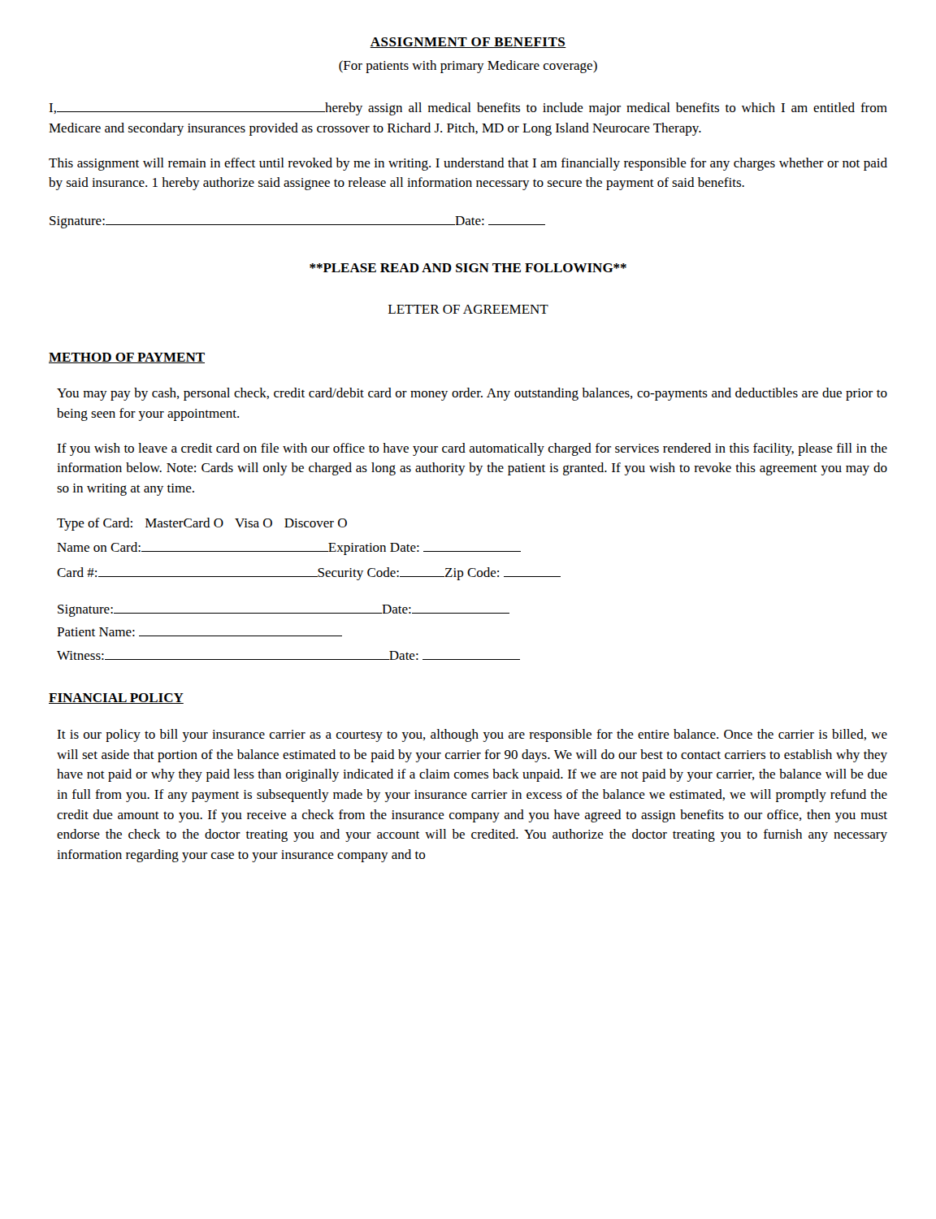ASSIGNMENT OF BENEFITS
(For patients with primary Medicare coverage)
I, hereby assign all medical benefits to include major medical benefits to which I am entitled from Medicare and secondary insurances provided as crossover to Richard J. Pitch, MD or Long Island Neurocare Therapy.
This assignment will remain in effect until revoked by me in writing. I understand that I am financially responsible for any charges whether or not paid by said insurance. 1 hereby authorize said assignee to release all information necessary to secure the payment of said benefits.
Signature: Date:
**PLEASE READ AND SIGN THE FOLLOWING**
LETTER OF AGREEMENT
METHOD OF PAYMENT
You may pay by cash, personal check, credit card/debit card or money order. Any outstanding balances, co-payments and deductibles are due prior to being seen for your appointment.
If you wish to leave a credit card on file with our office to have your card automatically charged for services rendered in this facility, please fill in the information below. Note: Cards will only be charged as long as authority by the patient is granted. If you wish to revoke this agreement you may do so in writing at any time.
Type of Card: MasterCard O Visa O Discover O
Name on Card: Expiration Date:
Card #: Security Code: Zip Code:
Signature: Date:
Patient Name:
Witness: Date:
FINANCIAL POLICY
It is our policy to bill your insurance carrier as a courtesy to you, although you are responsible for the entire balance. Once the carrier is billed, we will set aside that portion of the balance estimated to be paid by your carrier for 90 days. We will do our best to contact carriers to establish why they have not paid or why they paid less than originally indicated if a claim comes back unpaid. If we are not paid by your carrier, the balance will be due in full from you. If any payment is subsequently made by your insurance carrier in excess of the balance we estimated, we will promptly refund the credit due amount to you. If you receive a check from the insurance company and you have agreed to assign benefits to our office, then you must endorse the check to the doctor treating you and your account will be credited. You authorize the doctor treating you to furnish any necessary information regarding your case to your insurance company and to